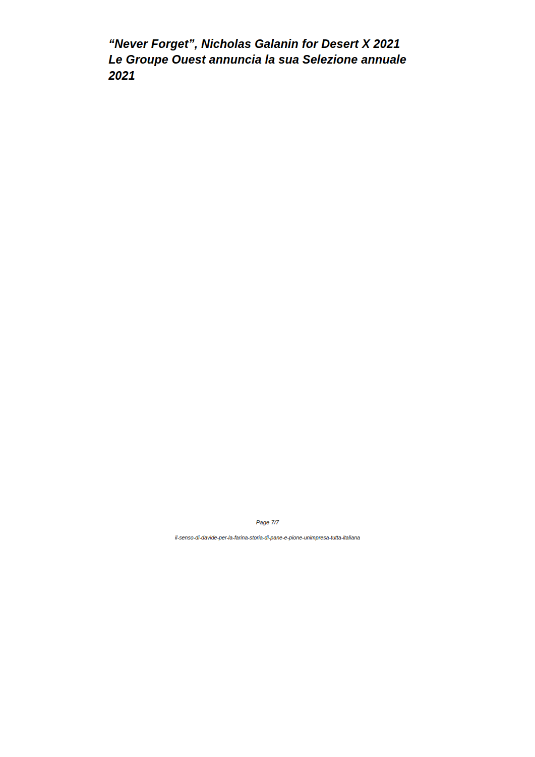“Never Forget”, Nicholas Galanin for Desert X 2021
Le Groupe Ouest annuncia la sua Selezione annuale 2021
Page 7/7
il-senso-di-davide-per-la-farina-storia-di-pane-e-pione-unimpresa-tutta-italiana